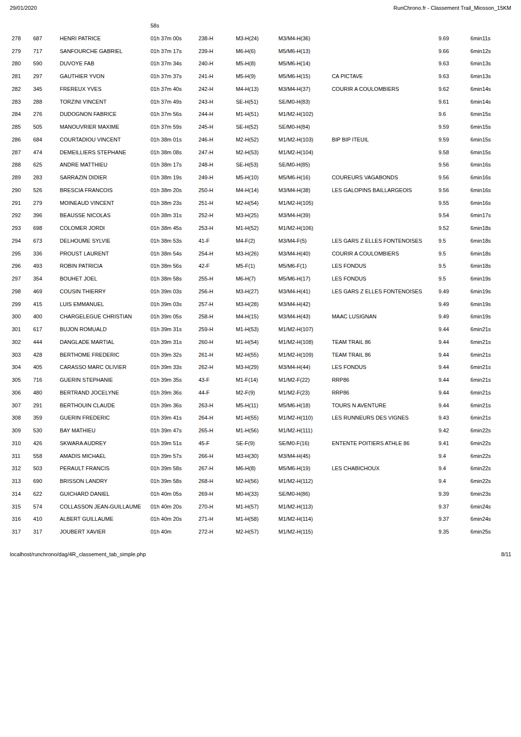29/01/2020
RunChrono.fr - Classement Trail_Miosson_15KM
| | | | 58s | | | | | | |
| 278 | 687 | HENRI PATRICE | 01h 37m 00s | 238-H | M3-H(24) | M3/M4-H(36) | | 9.69 | 6min11s |
| 279 | 717 | SANFOURCHE GABRIEL | 01h 37m 17s | 239-H | M6-H(6) | M5/M6-H(13) | | 9.66 | 6min12s |
| 280 | 590 | DUVOYE FAB | 01h 37m 34s | 240-H | M5-H(8) | M5/M6-H(14) | | 9.63 | 6min13s |
| 281 | 297 | GAUTHIER YVON | 01h 37m 37s | 241-H | M5-H(9) | M5/M6-H(15) | CA PICTAVE | 9.63 | 6min13s |
| 282 | 345 | FREREUX YVES | 01h 37m 40s | 242-H | M4-H(13) | M3/M4-H(37) | COURIR A COULOMBIERS | 9.62 | 6min14s |
| 283 | 288 | TORZINI VINCENT | 01h 37m 49s | 243-H | SE-H(51) | SE/M0-H(83) | | 9.61 | 6min14s |
| 284 | 276 | DUDOGNON FABRICE | 01h 37m 56s | 244-H | M1-H(51) | M1/M2-H(102) | | 9.6 | 6min15s |
| 285 | 505 | MANOUVRIER MAXIME | 01h 37m 59s | 245-H | SE-H(52) | SE/M0-H(84) | | 9.59 | 6min15s |
| 286 | 684 | COURTADIOU VINCENT | 01h 38m 01s | 246-H | M2-H(52) | M1/M2-H(103) | BIP BIP ITEUIL | 9.59 | 6min15s |
| 287 | 474 | DEMEILLIERS STEPHANE | 01h 38m 08s | 247-H | M2-H(53) | M1/M2-H(104) | | 9.58 | 6min15s |
| 288 | 625 | ANDRE MATTHIEU | 01h 38m 17s | 248-H | SE-H(53) | SE/M0-H(85) | | 9.56 | 6min16s |
| 289 | 283 | SARRAZIN DIDIER | 01h 38m 19s | 249-H | M5-H(10) | M5/M6-H(16) | COUREURS VAGABONDS | 9.56 | 6min16s |
| 290 | 526 | BRESCIA FRANCOIS | 01h 38m 20s | 250-H | M4-H(14) | M3/M4-H(38) | LES GALOPINS BAILLARGEOIS | 9.56 | 6min16s |
| 291 | 279 | MOINEAUD VINCENT | 01h 38m 23s | 251-H | M2-H(54) | M1/M2-H(105) | | 9.55 | 6min16s |
| 292 | 396 | BEAUSSE NICOLAS | 01h 38m 31s | 252-H | M3-H(25) | M3/M4-H(39) | | 9.54 | 6min17s |
| 293 | 698 | COLOMER JORDI | 01h 38m 45s | 253-H | M1-H(52) | M1/M2-H(106) | | 9.52 | 6min18s |
| 294 | 673 | DELHOUME SYLVIE | 01h 38m 53s | 41-F | M4-F(2) | M3/M4-F(5) | LES GARS Z ELLES FONTENOISES | 9.5 | 6min18s |
| 295 | 336 | PROUST LAURENT | 01h 38m 54s | 254-H | M3-H(26) | M3/M4-H(40) | COURIR A COULOMBIERS | 9.5 | 6min18s |
| 296 | 493 | ROBIN PATRICIA | 01h 38m 56s | 42-F | M5-F(1) | M5/M6-F(1) | LES FONDUS | 9.5 | 6min18s |
| 297 | 354 | BOUHET JOEL | 01h 38m 58s | 255-H | M6-H(7) | M5/M6-H(17) | LES FONDUS | 9.5 | 6min19s |
| 298 | 469 | COUSIN THIERRY | 01h 39m 03s | 256-H | M3-H(27) | M3/M4-H(41) | LES GARS Z ELLES FONTENOISES | 9.49 | 6min19s |
| 299 | 415 | LUIS EMMANUEL | 01h 39m 03s | 257-H | M3-H(28) | M3/M4-H(42) | | 9.49 | 6min19s |
| 300 | 400 | CHARGELEGUE CHRISTIAN | 01h 39m 05s | 258-H | M4-H(15) | M3/M4-H(43) | MAAC LUSIGNAN | 9.49 | 6min19s |
| 301 | 617 | BUJON ROMUALD | 01h 39m 31s | 259-H | M1-H(53) | M1/M2-H(107) | | 9.44 | 6min21s |
| 302 | 444 | DANGLADE MARTIAL | 01h 39m 31s | 260-H | M1-H(54) | M1/M2-H(108) | TEAM TRAIL 86 | 9.44 | 6min21s |
| 303 | 428 | BERTHOME FREDERIC | 01h 39m 32s | 261-H | M2-H(55) | M1/M2-H(109) | TEAM TRAIL 86 | 9.44 | 6min21s |
| 304 | 405 | CARASSO MARC OLIVIER | 01h 39m 33s | 262-H | M3-H(29) | M3/M4-H(44) | LES FONDUS | 9.44 | 6min21s |
| 305 | 716 | GUERIN STEPHANIE | 01h 39m 35s | 43-F | M1-F(14) | M1/M2-F(22) | RRP86 | 9.44 | 6min21s |
| 306 | 480 | BERTRAND JOCELYNE | 01h 39m 36s | 44-F | M2-F(9) | M1/M2-F(23) | RRP86 | 9.44 | 6min21s |
| 307 | 291 | BERTHOUIN CLAUDE | 01h 39m 36s | 263-H | M5-H(11) | M5/M6-H(18) | TOURS N AVENTURE | 9.44 | 6min21s |
| 308 | 359 | GUERIN FREDERIC | 01h 39m 41s | 264-H | M1-H(55) | M1/M2-H(110) | LES RUNNEURS DES VIGNES | 9.43 | 6min21s |
| 309 | 530 | BAY MATHIEU | 01h 39m 47s | 265-H | M1-H(56) | M1/M2-H(111) | | 9.42 | 6min22s |
| 310 | 426 | SKWARA AUDREY | 01h 39m 51s | 45-F | SE-F(9) | SE/M0-F(16) | ENTENTE POITIERS ATHLE 86 | 9.41 | 6min22s |
| 311 | 558 | AMADIS MICHAEL | 01h 39m 57s | 266-H | M3-H(30) | M3/M4-H(45) | | 9.4 | 6min22s |
| 312 | 503 | PERAULT FRANCIS | 01h 39m 58s | 267-H | M6-H(8) | M5/M6-H(19) | LES CHABICHOUX | 9.4 | 6min22s |
| 313 | 690 | BRISSON LANDRY | 01h 39m 58s | 268-H | M2-H(56) | M1/M2-H(112) | | 9.4 | 6min22s |
| 314 | 622 | GUICHARD DANIEL | 01h 40m 05s | 269-H | M0-H(33) | SE/M0-H(86) | | 9.39 | 6min23s |
| 315 | 574 | COLLASSON JEAN-GUILLAUME | 01h 40m 20s | 270-H | M1-H(57) | M1/M2-H(113) | | 9.37 | 6min24s |
| 316 | 410 | ALBERT GUILLAUME | 01h 40m 20s | 271-H | M1-H(58) | M1/M2-H(114) | | 9.37 | 6min24s |
| 317 | 317 | JOUBERT XAVIER | 01h 40m | 272-H | M2-H(57) | M1/M2-H(115) | | 9.35 | 6min25s |
localhost/runchrono/dag/4R_classement_tab_simple.php
8/11